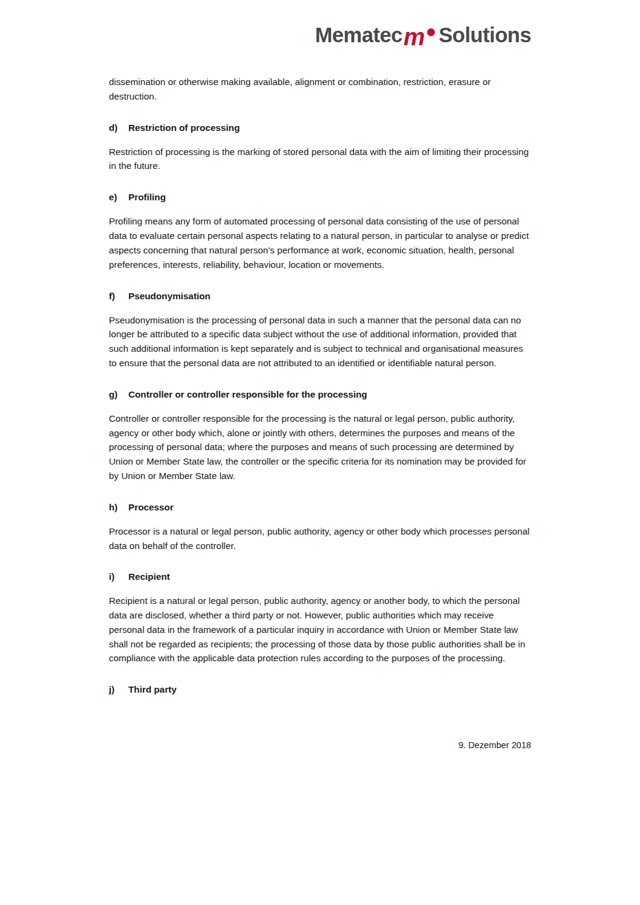Mematec m Solutions
dissemination or otherwise making available, alignment or combination, restriction, erasure or destruction.
d) Restriction of processing
Restriction of processing is the marking of stored personal data with the aim of limiting their processing in the future.
e) Profiling
Profiling means any form of automated processing of personal data consisting of the use of personal data to evaluate certain personal aspects relating to a natural person, in particular to analyse or predict aspects concerning that natural person's performance at work, economic situation, health, personal preferences, interests, reliability, behaviour, location or movements.
f) Pseudonymisation
Pseudonymisation is the processing of personal data in such a manner that the personal data can no longer be attributed to a specific data subject without the use of additional information, provided that such additional information is kept separately and is subject to technical and organisational measures to ensure that the personal data are not attributed to an identified or identifiable natural person.
g) Controller or controller responsible for the processing
Controller or controller responsible for the processing is the natural or legal person, public authority, agency or other body which, alone or jointly with others, determines the purposes and means of the processing of personal data; where the purposes and means of such processing are determined by Union or Member State law, the controller or the specific criteria for its nomination may be provided for by Union or Member State law.
h) Processor
Processor is a natural or legal person, public authority, agency or other body which processes personal data on behalf of the controller.
i) Recipient
Recipient is a natural or legal person, public authority, agency or another body, to which the personal data are disclosed, whether a third party or not. However, public authorities which may receive personal data in the framework of a particular inquiry in accordance with Union or Member State law shall not be regarded as recipients; the processing of those data by those public authorities shall be in compliance with the applicable data protection rules according to the purposes of the processing.
j) Third party
9. Dezember 2018